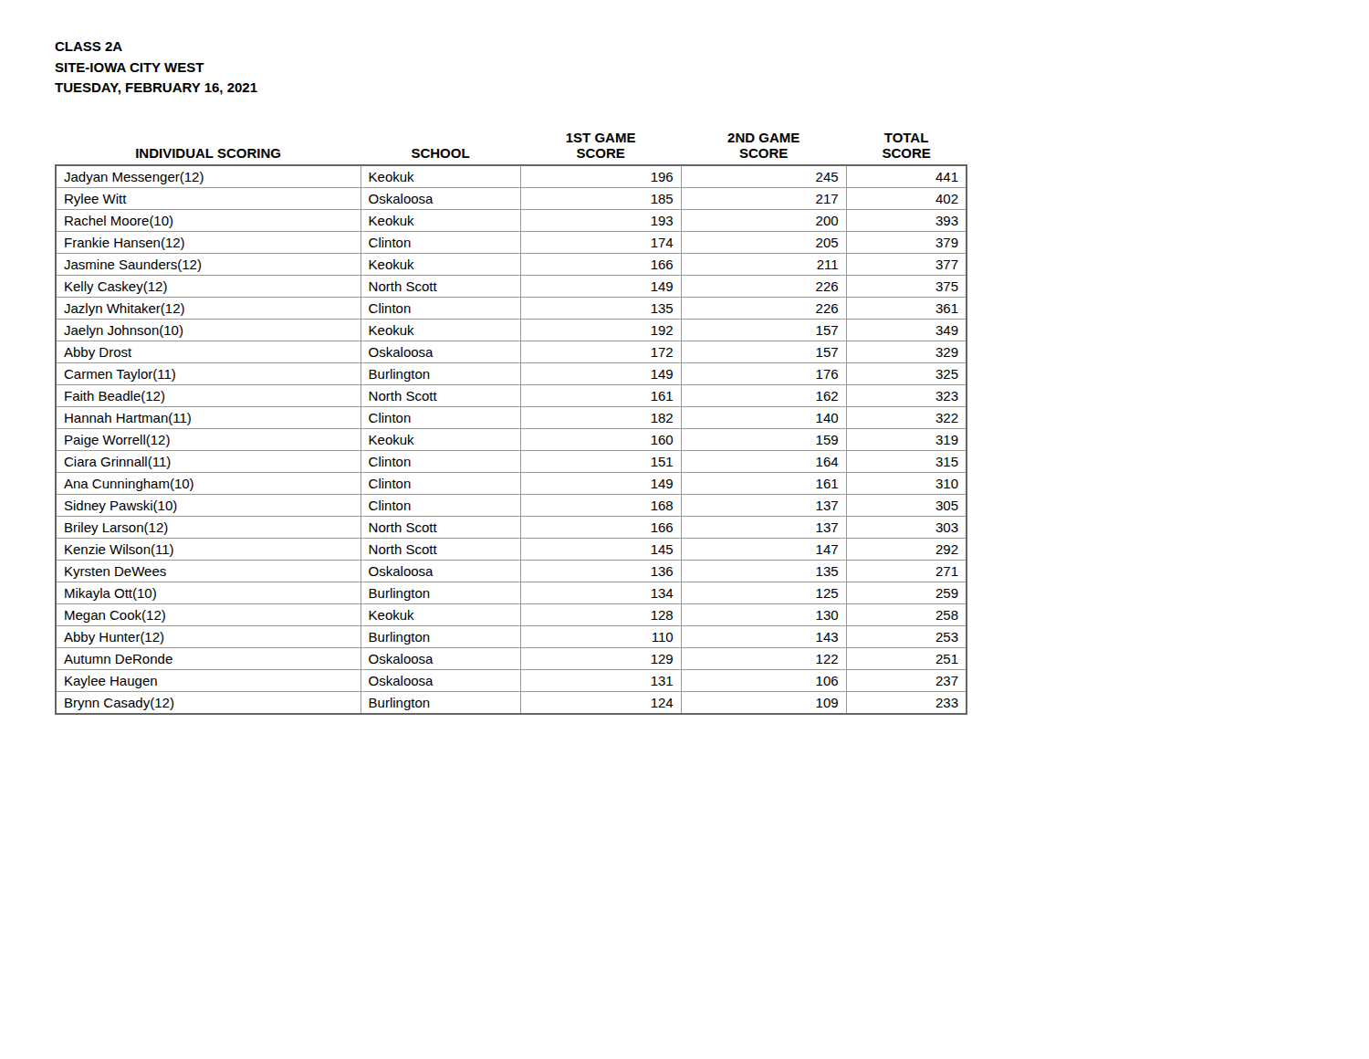CLASS 2A
SITE-IOWA CITY WEST
TUESDAY, FEBRUARY 16, 2021
| INDIVIDUAL SCORING | SCHOOL | 1ST GAME SCORE | 2ND GAME SCORE | TOTAL SCORE |
| --- | --- | --- | --- | --- |
| Jadyan Messenger(12) | Keokuk | 196 | 245 | 441 |
| Rylee Witt | Oskaloosa | 185 | 217 | 402 |
| Rachel Moore(10) | Keokuk | 193 | 200 | 393 |
| Frankie Hansen(12) | Clinton | 174 | 205 | 379 |
| Jasmine Saunders(12) | Keokuk | 166 | 211 | 377 |
| Kelly Caskey(12) | North Scott | 149 | 226 | 375 |
| Jazlyn Whitaker(12) | Clinton | 135 | 226 | 361 |
| Jaelyn Johnson(10) | Keokuk | 192 | 157 | 349 |
| Abby Drost | Oskaloosa | 172 | 157 | 329 |
| Carmen Taylor(11) | Burlington | 149 | 176 | 325 |
| Faith Beadle(12) | North Scott | 161 | 162 | 323 |
| Hannah Hartman(11) | Clinton | 182 | 140 | 322 |
| Paige Worrell(12) | Keokuk | 160 | 159 | 319 |
| Ciara Grinnall(11) | Clinton | 151 | 164 | 315 |
| Ana Cunningham(10) | Clinton | 149 | 161 | 310 |
| Sidney Pawski(10) | Clinton | 168 | 137 | 305 |
| Briley Larson(12) | North Scott | 166 | 137 | 303 |
| Kenzie Wilson(11) | North Scott | 145 | 147 | 292 |
| Kyrsten DeWees | Oskaloosa | 136 | 135 | 271 |
| Mikayla Ott(10) | Burlington | 134 | 125 | 259 |
| Megan Cook(12) | Keokuk | 128 | 130 | 258 |
| Abby Hunter(12) | Burlington | 110 | 143 | 253 |
| Autumn DeRonde | Oskaloosa | 129 | 122 | 251 |
| Kaylee Haugen | Oskaloosa | 131 | 106 | 237 |
| Brynn Casady(12) | Burlington | 124 | 109 | 233 |